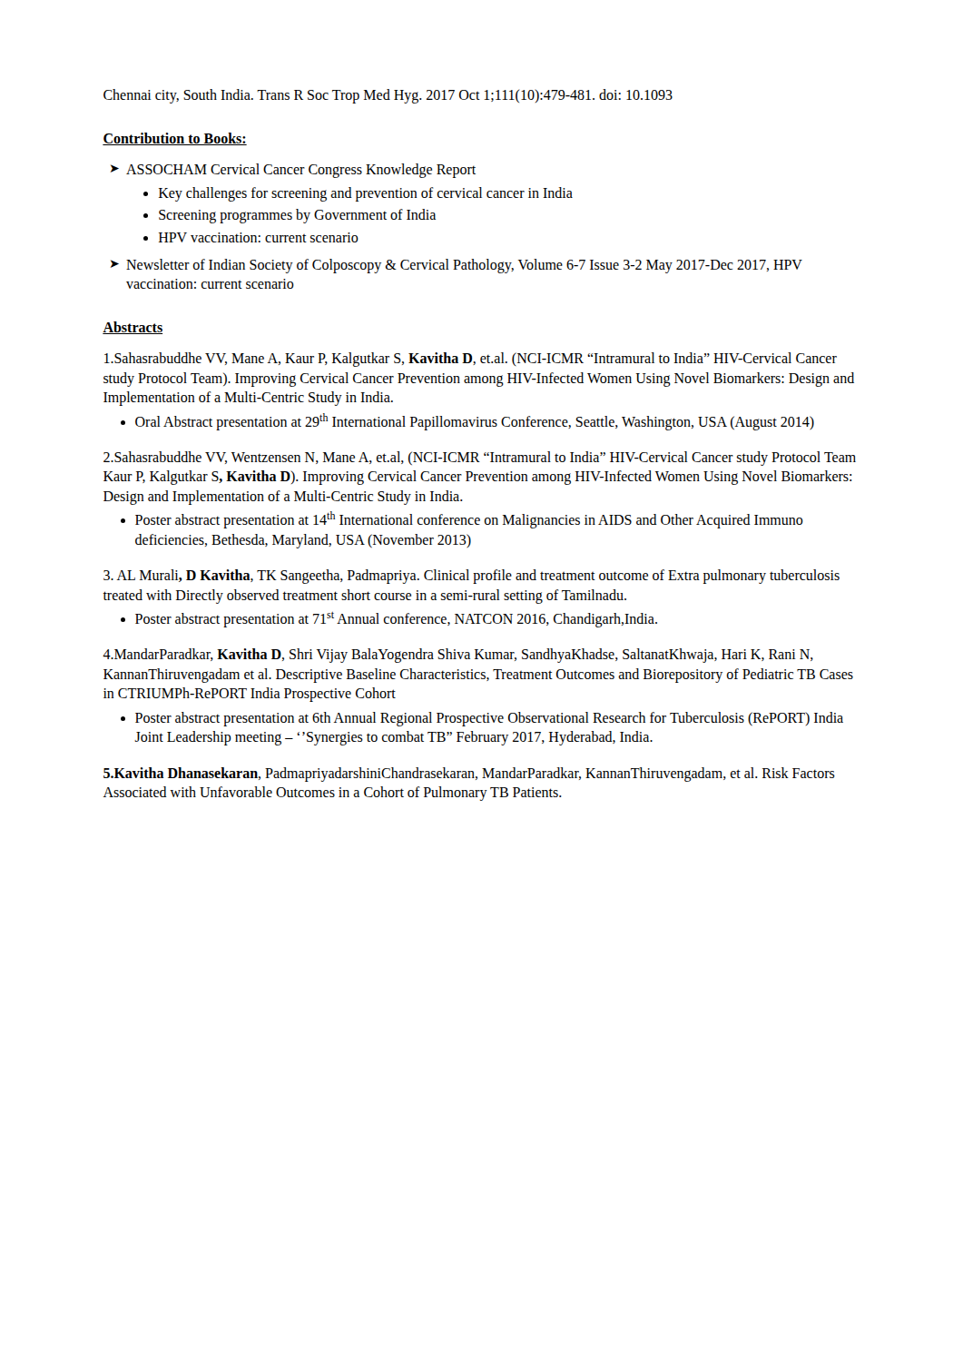Chennai city, South India. Trans R Soc Trop Med Hyg. 2017 Oct 1;111(10):479-481. doi: 10.1093
Contribution to Books:
ASSOCHAM Cervical Cancer Congress Knowledge Report
Key challenges for screening and prevention of cervical cancer in India
Screening programmes by Government of India
HPV vaccination: current scenario
Newsletter of Indian Society of Colposcopy & Cervical Pathology, Volume 6-7 Issue 3-2 May 2017-Dec 2017, HPV vaccination: current scenario
Abstracts
1.Sahasrabuddhe VV, Mane A, Kaur P, Kalgutkar S, Kavitha D, et.al. (NCI-ICMR “Intramural to India” HIV-Cervical Cancer study Protocol Team). Improving Cervical Cancer Prevention among HIV-Infected Women Using Novel Biomarkers: Design and Implementation of a Multi-Centric Study in India.
Oral Abstract presentation at 29th International Papillomavirus Conference, Seattle, Washington, USA (August 2014)
2.Sahasrabuddhe VV, Wentzensen N, Mane A, et.al, (NCI-ICMR “Intramural to India” HIV-Cervical Cancer study Protocol Team Kaur P, Kalgutkar S, Kavitha D). Improving Cervical Cancer Prevention among HIV-Infected Women Using Novel Biomarkers: Design and Implementation of a Multi-Centric Study in India.
Poster abstract presentation at 14th International conference on Malignancies in AIDS and Other Acquired Immuno deficiencies, Bethesda, Maryland, USA (November 2013)
3. AL Murali, D Kavitha, TK Sangeetha, Padmapriya. Clinical profile and treatment outcome of Extra pulmonary tuberculosis treated with Directly observed treatment short course in a semi-rural setting of Tamilnadu.
Poster abstract presentation at 71st Annual conference, NATCON 2016, Chandigarh,India.
4.MandarParadkar, Kavitha D, Shri Vijay BalaYogendra Shiva Kumar, SandhyaKhadse, SaltanatKhwaja, Hari K, Rani N, KannanThiruvengadam et al. Descriptive Baseline Characteristics, Treatment Outcomes and Biorepository of Pediatric TB Cases in CTRIUMPh-RePORT India Prospective Cohort
Poster abstract presentation at 6th Annual Regional Prospective Observational Research for Tuberculosis (RePORT) India Joint Leadership meeting – ‘’Synergies to combat TB” February 2017, Hyderabad, India.
5.Kavitha Dhanasekaran, PadmapriyadarshiniChandrasekaran, MandarParadkar, KannanThiruvengadam, et al. Risk Factors Associated with Unfavorable Outcomes in a Cohort of Pulmonary TB Patients.